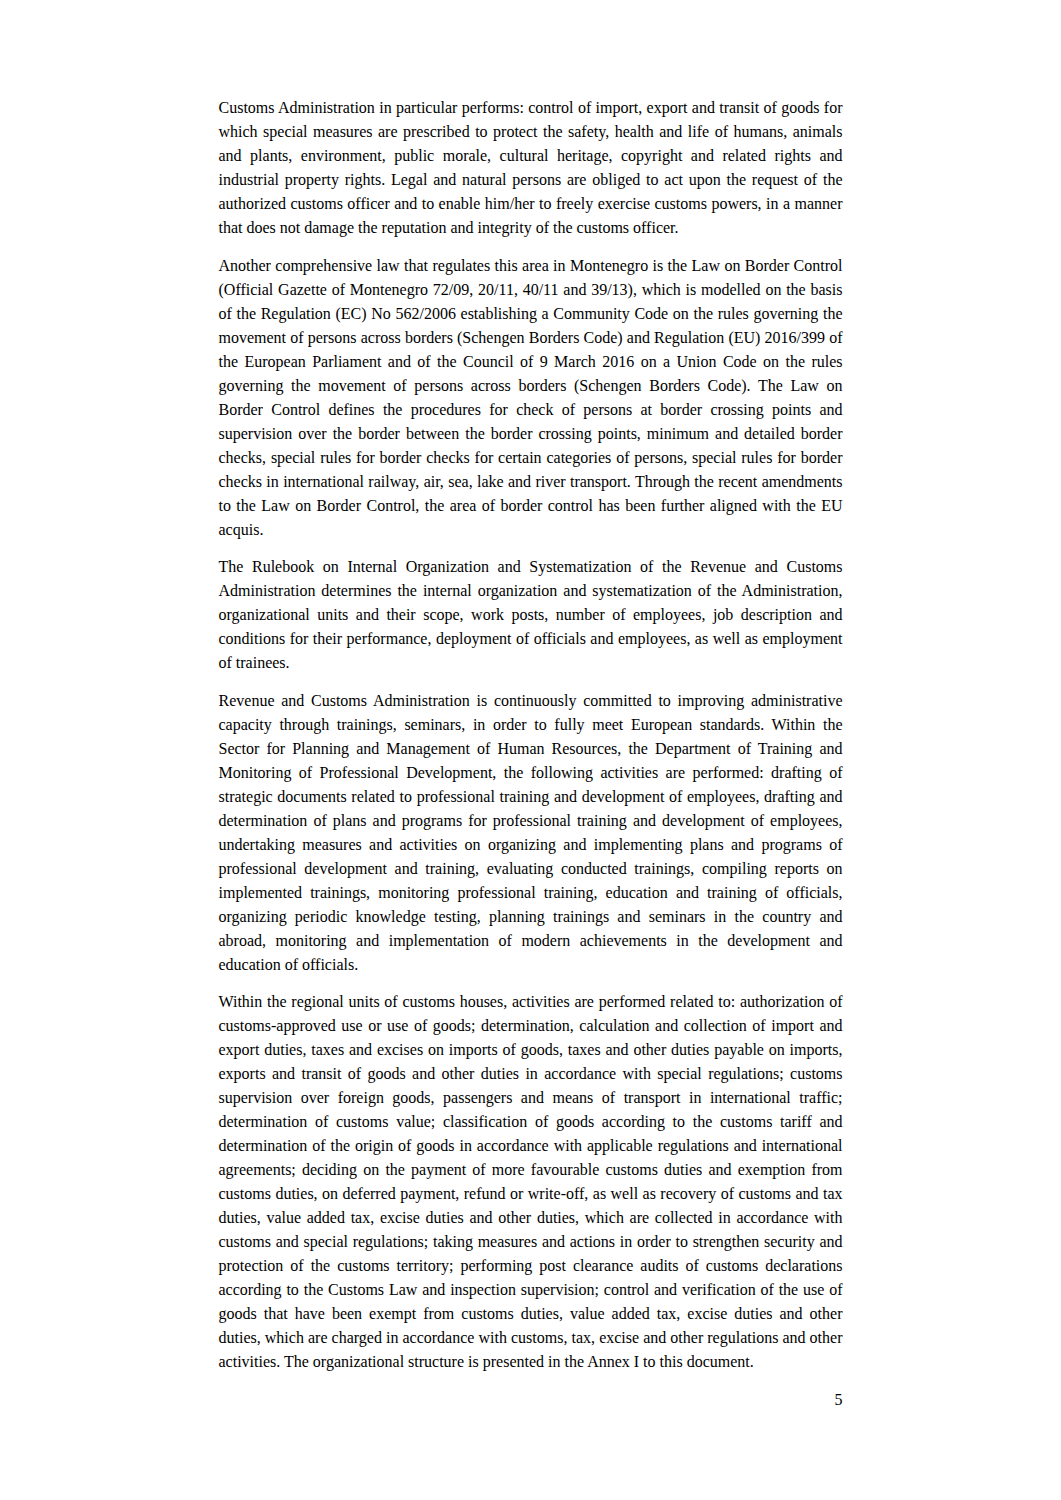Customs Administration in particular performs: control of import, export and transit of goods for which special measures are prescribed to protect the safety, health and life of humans, animals and plants, environment, public morale, cultural heritage, copyright and related rights and industrial property rights. Legal and natural persons are obliged to act upon the request of the authorized customs officer and to enable him/her to freely exercise customs powers, in a manner that does not damage the reputation and integrity of the customs officer.
Another comprehensive law that regulates this area in Montenegro is the Law on Border Control (Official Gazette of Montenegro 72/09, 20/11, 40/11 and 39/13), which is modelled on the basis of the Regulation (EC) No 562/2006 establishing a Community Code on the rules governing the movement of persons across borders (Schengen Borders Code) and Regulation (EU) 2016/399 of the European Parliament and of the Council of 9 March 2016 on a Union Code on the rules governing the movement of persons across borders (Schengen Borders Code). The Law on Border Control defines the procedures for check of persons at border crossing points and supervision over the border between the border crossing points, minimum and detailed border checks, special rules for border checks for certain categories of persons, special rules for border checks in international railway, air, sea, lake and river transport. Through the recent amendments to the Law on Border Control, the area of border control has been further aligned with the EU acquis.
The Rulebook on Internal Organization and Systematization of the Revenue and Customs Administration determines the internal organization and systematization of the Administration, organizational units and their scope, work posts, number of employees, job description and conditions for their performance, deployment of officials and employees, as well as employment of trainees.
Revenue and Customs Administration is continuously committed to improving administrative capacity through trainings, seminars, in order to fully meet European standards. Within the Sector for Planning and Management of Human Resources, the Department of Training and Monitoring of Professional Development, the following activities are performed: drafting of strategic documents related to professional training and development of employees, drafting and determination of plans and programs for professional training and development of employees, undertaking measures and activities on organizing and implementing plans and programs of professional development and training, evaluating conducted trainings, compiling reports on implemented trainings, monitoring professional training, education and training of officials, organizing periodic knowledge testing, planning trainings and seminars in the country and abroad, monitoring and implementation of modern achievements in the development and education of officials.
Within the regional units of customs houses, activities are performed related to: authorization of customs-approved use or use of goods; determination, calculation and collection of import and export duties, taxes and excises on imports of goods, taxes and other duties payable on imports, exports and transit of goods and other duties in accordance with special regulations; customs supervision over foreign goods, passengers and means of transport in international traffic; determination of customs value; classification of goods according to the customs tariff and determination of the origin of goods in accordance with applicable regulations and international agreements; deciding on the payment of more favourable customs duties and exemption from customs duties, on deferred payment, refund or write-off, as well as recovery of customs and tax duties, value added tax, excise duties and other duties, which are collected in accordance with customs and special regulations; taking measures and actions in order to strengthen security and protection of the customs territory; performing post clearance audits of customs declarations according to the Customs Law and inspection supervision; control and verification of the use of goods that have been exempt from customs duties, value added tax, excise duties and other duties, which are charged in accordance with customs, tax, excise and other regulations and other activities. The organizational structure is presented in the Annex I to this document.
5